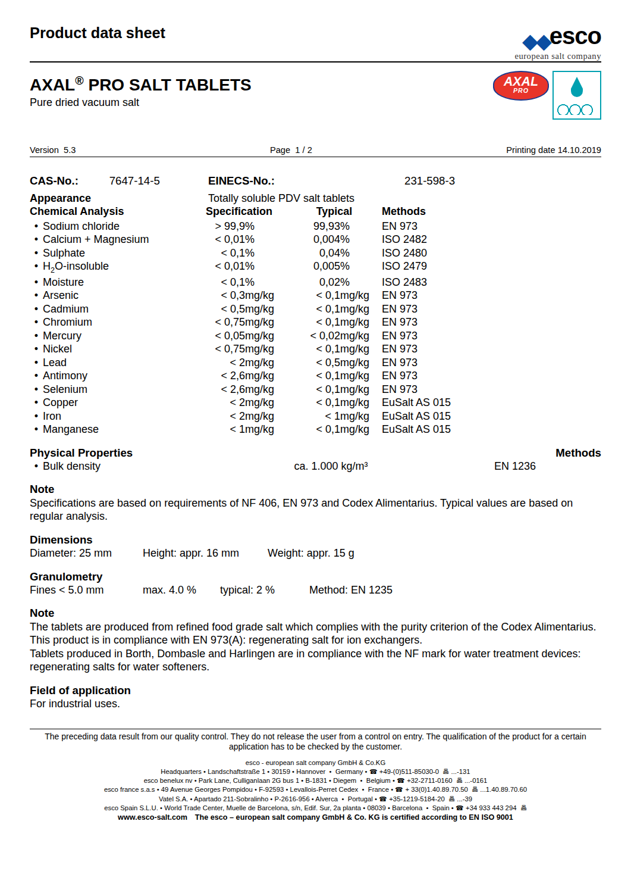Product data sheet
◆◆esco
european salt company
AXAL® PRO SALT TABLETS
Pure dried vacuum salt
AXALPRO
Version 5.3
Page 1 / 2
Printing date 14.10.2019
CAS-No.: 7647-14-5
EINECS-No.:
231-598-3
Appearance
Totally soluble PDV salt tablets
| Chemical Analysis | Specification | Typical | Methods |
| --- | --- | --- | --- |
| • | Sodium chloride | > 99,9 | % | 99,93 | % | EN 973 |
| • | Calcium + Magnesium | < 0,01 | % | 0,004 | % | ISO 2482 |
| • | Sulphate | < 0,1 | % | 0,04 | % | ISO 2480 |
| • | H 2 O-insoluble | < 0,01 | % | 0,005 | % | ISO 2479 |
| • | Moisture | < 0,1 | % | 0,02 | % | ISO 2483 |
| • | Arsenic | < 0,3 | mg/kg | < 0,1 | mg/kg | EN 973 |
| • | Cadmium | < 0,5 | mg/kg | < 0,1 | mg/kg | EN 973 |
| • | Chromium | < 0,75 | mg/kg | < 0,1 | mg/kg | EN 973 |
| • | Mercury | < 0,05 | mg/kg | < 0,02 | mg/kg | EN 973 |
| • | Nickel | < 0,75 | mg/kg | < 0,1 | mg/kg | EN 973 |
| • | Lead | < 2 | mg/kg | < 0,5 | mg/kg | EN 973 |
| • | Antimony | < 2,6 | mg/kg | < 0,1 | mg/kg | EN 973 |
| • | Selenium | < 2,6 | mg/kg | < 0,1 | mg/kg | EN 973 |
| • | Copper | < 2 | mg/kg | < 0,1 | mg/kg | EuSalt AS 015 |
| • | Iron | < 2 | mg/kg | < 1 | mg/kg | EuSalt AS 015 |
| • | Manganese | < 1 | mg/kg | < 0,1 | mg/kg | EuSalt AS 015 |
Physical Properties
Methods
•
Bulk density
ca. 1.000 kg/m³
EN 1236
Note
Specifications are based on requirements of NF 406, EN 973 and Codex Alimentarius. Typical values are based on regular analysis.
Dimensions
Diameter: 25 mm Height: appr. 16 mm Weight: appr. 15 g
Granulometry
Fines < 5.0 mm max. 4.0 % typical: 2 % Method: EN 1235
Note
The tablets are produced from refined food grade salt which complies with the purity criterion of the Codex Alimentarius.
This product is in compliance with EN 973(A): regenerating salt for ion exchangers.
Tablets produced in Borth, Dombasle and Harlingen are in compliance with the NF mark for water treatment devices: regenerating salts for water softeners.
Field of application
For industrial uses.
The preceding data result from our quality control. They do not release the user from a control on entry. The qualification of the product for a certain application has to be checked by the customer.
esco - european salt company GmbH & Co.KG
Headquarters • Landschaftstraße 1 • 30159 • Hannover • Germany • ☎ +49-(0)511-85030-0 🖷 ...-131
esco benelux nv • Park Lane, Culliganlaan 2G bus 1 • B-1831 • Diegem • Belgium • ☎ +32-2711-0160 🖷 ...-0161
esco france s.a.s • 49 Avenue Georges Pompidou • F-92593 • Levallois-Perret Cedex • France • ☎ + 33(0)1.40.89.70.50 🖷 ...1.40.89.70.60
Vatel S.A. • Apartado 211-Sobralinho • P-2616-956 • Alverca • Portugal • ☎ +35-1219-5184-20 🖷 ...-39
esco Spain S.L.U. • World Trade Center, Muelle de Barcelona, s/n, Edif. Sur, 2a planta • 08039 • Barcelona • Spain • ☎ +34 933 443 294 🖷
www.esco-salt.com The esco – european salt company GmbH & Co. KG is certified according to EN ISO 9001